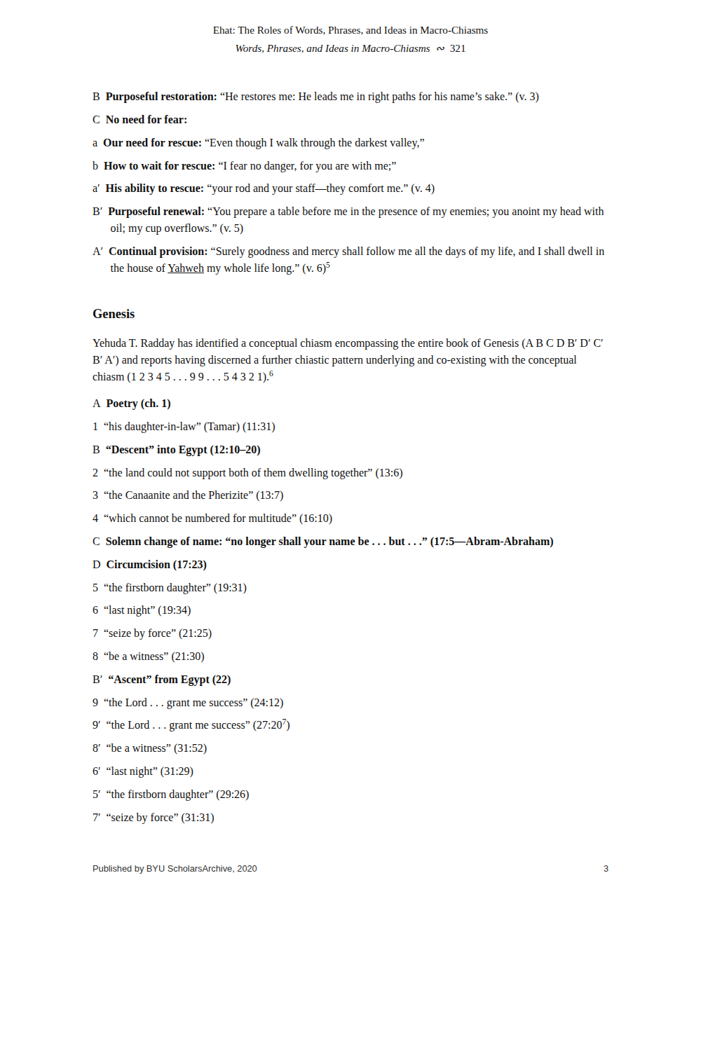Ehat: The Roles of Words, Phrases, and Ideas in Macro-Chiasms Words, Phrases, and Ideas in Macro-Chiasms ∾ 321
B Purposeful restoration: “He restores me: He leads me in right paths for his name’s sake.” (v. 3)
C No need for fear:
a Our need for rescue: “Even though I walk through the darkest valley,”
b How to wait for rescue: “I fear no danger, for you are with me;”
a′ His ability to rescue: “your rod and your staff—they comfort me.” (v. 4)
B′ Purposeful renewal: “You prepare a table before me in the presence of my enemies; you anoint my head with oil; my cup overflows.” (v. 5)
A′ Continual provision: “Surely goodness and mercy shall follow me all the days of my life, and I shall dwell in the house of Yahweh my whole life long.” (v. 6)5
Genesis
Yehuda T. Radday has identified a conceptual chiasm encompassing the entire book of Genesis (A B C D B′ D′ C′ B′ A′) and reports having discerned a further chiastic pattern underlying and co-existing with the conceptual chiasm (1 2 3 4 5 . . . 9 9 . . . 5 4 3 2 1).6
A Poetry (ch. 1)
1 “his daughter-in-law” (Tamar) (11:31)
B “Descent” into Egypt (12:10–20)
2 “the land could not support both of them dwelling together” (13:6)
3 “the Canaanite and the Pherizite” (13:7)
4 “which cannot be numbered for multitude” (16:10)
C Solemn change of name: “no longer shall your name be . . . but . . .” (17:5—Abram-Abraham)
D Circumcision (17:23)
5 “the firstborn daughter” (19:31)
6 “last night” (19:34)
7 “seize by force” (21:25)
8 “be a witness” (21:30)
B′ “Ascent” from Egypt (22)
9 “the Lord . . . grant me success” (24:12)
9′ “the Lord . . . grant me success” (27:207)
8′ “be a witness” (31:52)
6′ “last night” (31:29)
5′ “the firstborn daughter” (29:26)
7′ “seize by force” (31:31)
Published by BYU ScholarsArchive, 2020 3